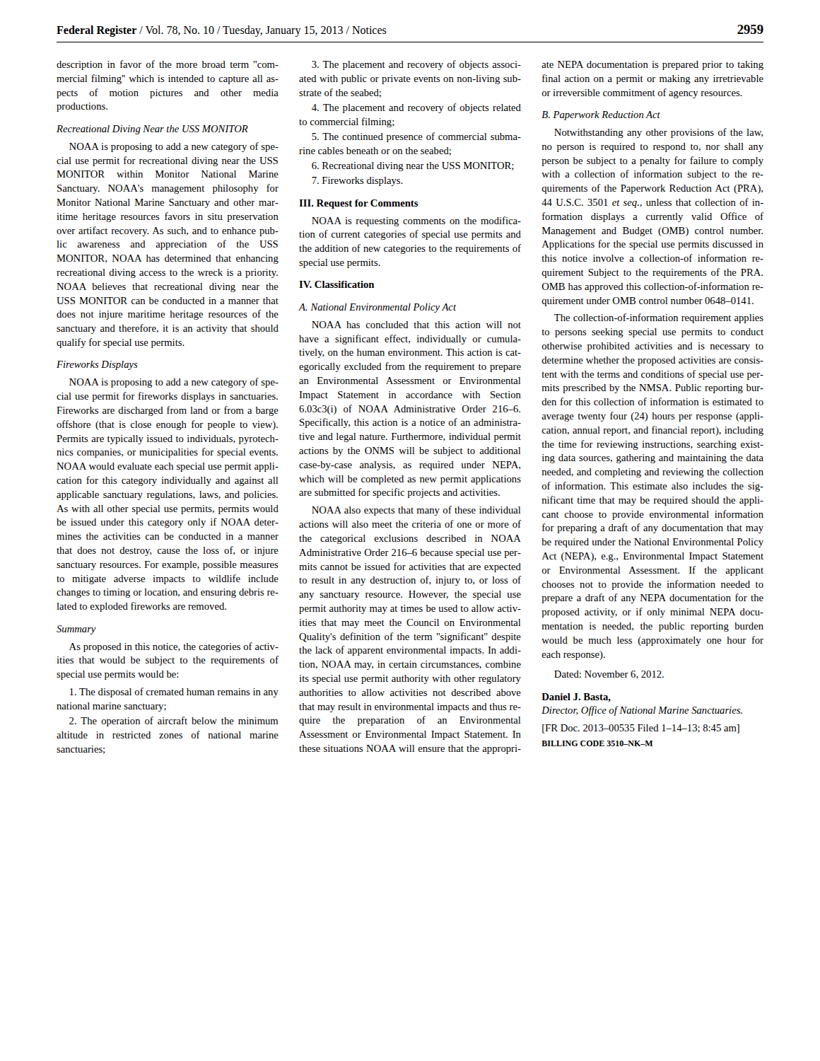Federal Register / Vol. 78, No. 10 / Tuesday, January 15, 2013 / Notices
2959
description in favor of the more broad term ''commercial filming'' which is intended to capture all aspects of motion pictures and other media productions.
Recreational Diving Near the USS MONITOR
NOAA is proposing to add a new category of special use permit for recreational diving near the USS MONITOR within Monitor National Marine Sanctuary. NOAA's management philosophy for Monitor National Marine Sanctuary and other maritime heritage resources favors in situ preservation over artifact recovery. As such, and to enhance public awareness and appreciation of the USS MONITOR, NOAA has determined that enhancing recreational diving access to the wreck is a priority. NOAA believes that recreational diving near the USS MONITOR can be conducted in a manner that does not injure maritime heritage resources of the sanctuary and therefore, it is an activity that should qualify for special use permits.
Fireworks Displays
NOAA is proposing to add a new category of special use permit for fireworks displays in sanctuaries. Fireworks are discharged from land or from a barge offshore (that is close enough for people to view). Permits are typically issued to individuals, pyrotechnics companies, or municipalities for special events. NOAA would evaluate each special use permit application for this category individually and against all applicable sanctuary regulations, laws, and policies. As with all other special use permits, permits would be issued under this category only if NOAA determines the activities can be conducted in a manner that does not destroy, cause the loss of, or injure sanctuary resources. For example, possible measures to mitigate adverse impacts to wildlife include changes to timing or location, and ensuring debris related to exploded fireworks are removed.
Summary
As proposed in this notice, the categories of activities that would be subject to the requirements of special use permits would be:
1. The disposal of cremated human remains in any national marine sanctuary;
2. The operation of aircraft below the minimum altitude in restricted zones of national marine sanctuaries;
3. The placement and recovery of objects associated with public or private events on non-living substrate of the seabed;
4. The placement and recovery of objects related to commercial filming;
5. The continued presence of commercial submarine cables beneath or on the seabed;
6. Recreational diving near the USS MONITOR;
7. Fireworks displays.
III. Request for Comments
NOAA is requesting comments on the modification of current categories of special use permits and the addition of new categories to the requirements of special use permits.
IV. Classification
A. National Environmental Policy Act
NOAA has concluded that this action will not have a significant effect, individually or cumulatively, on the human environment. This action is categorically excluded from the requirement to prepare an Environmental Assessment or Environmental Impact Statement in accordance with Section 6.03c3(i) of NOAA Administrative Order 216–6. Specifically, this action is a notice of an administrative and legal nature. Furthermore, individual permit actions by the ONMS will be subject to additional case-by-case analysis, as required under NEPA, which will be completed as new permit applications are submitted for specific projects and activities.
NOAA also expects that many of these individual actions will also meet the criteria of one or more of the categorical exclusions described in NOAA Administrative Order 216–6 because special use permits cannot be issued for activities that are expected to result in any destruction of, injury to, or loss of any sanctuary resource. However, the special use permit authority may at times be used to allow activities that may meet the Council on Environmental Quality's definition of the term ''significant'' despite the lack of apparent environmental impacts. In addition, NOAA may, in certain circumstances, combine its special use permit authority with other regulatory authorities to allow activities not described above that may result in environmental impacts and thus require the preparation of an Environmental Assessment or Environmental Impact Statement. In these situations NOAA will ensure that the appropriate NEPA documentation is prepared prior to taking final action on a permit or making any irretrievable or irreversible commitment of agency resources.
B. Paperwork Reduction Act
Notwithstanding any other provisions of the law, no person is required to respond to, nor shall any person be subject to a penalty for failure to comply with a collection of information subject to the requirements of the Paperwork Reduction Act (PRA), 44 U.S.C. 3501 et seq., unless that collection of information displays a currently valid Office of Management and Budget (OMB) control number. Applications for the special use permits discussed in this notice involve a collection-of information requirement Subject to the requirements of the PRA. OMB has approved this collection-of-information requirement under OMB control number 0648–0141.
The collection-of-information requirement applies to persons seeking special use permits to conduct otherwise prohibited activities and is necessary to determine whether the proposed activities are consistent with the terms and conditions of special use permits prescribed by the NMSA. Public reporting burden for this collection of information is estimated to average twenty four (24) hours per response (application, annual report, and financial report), including the time for reviewing instructions, searching existing data sources, gathering and maintaining the data needed, and completing and reviewing the collection of information. This estimate also includes the significant time that may be required should the applicant choose to provide environmental information for preparing a draft of any documentation that may be required under the National Environmental Policy Act (NEPA), e.g., Environmental Impact Statement or Environmental Assessment. If the applicant chooses not to provide the information needed to prepare a draft of any NEPA documentation for the proposed activity, or if only minimal NEPA documentation is needed, the public reporting burden would be much less (approximately one hour for each response).
Dated: November 6, 2012.
Daniel J. Basta,
Director, Office of National Marine Sanctuaries.
[FR Doc. 2013–00535 Filed 1–14–13; 8:45 am]
BILLING CODE 3510–NK–M